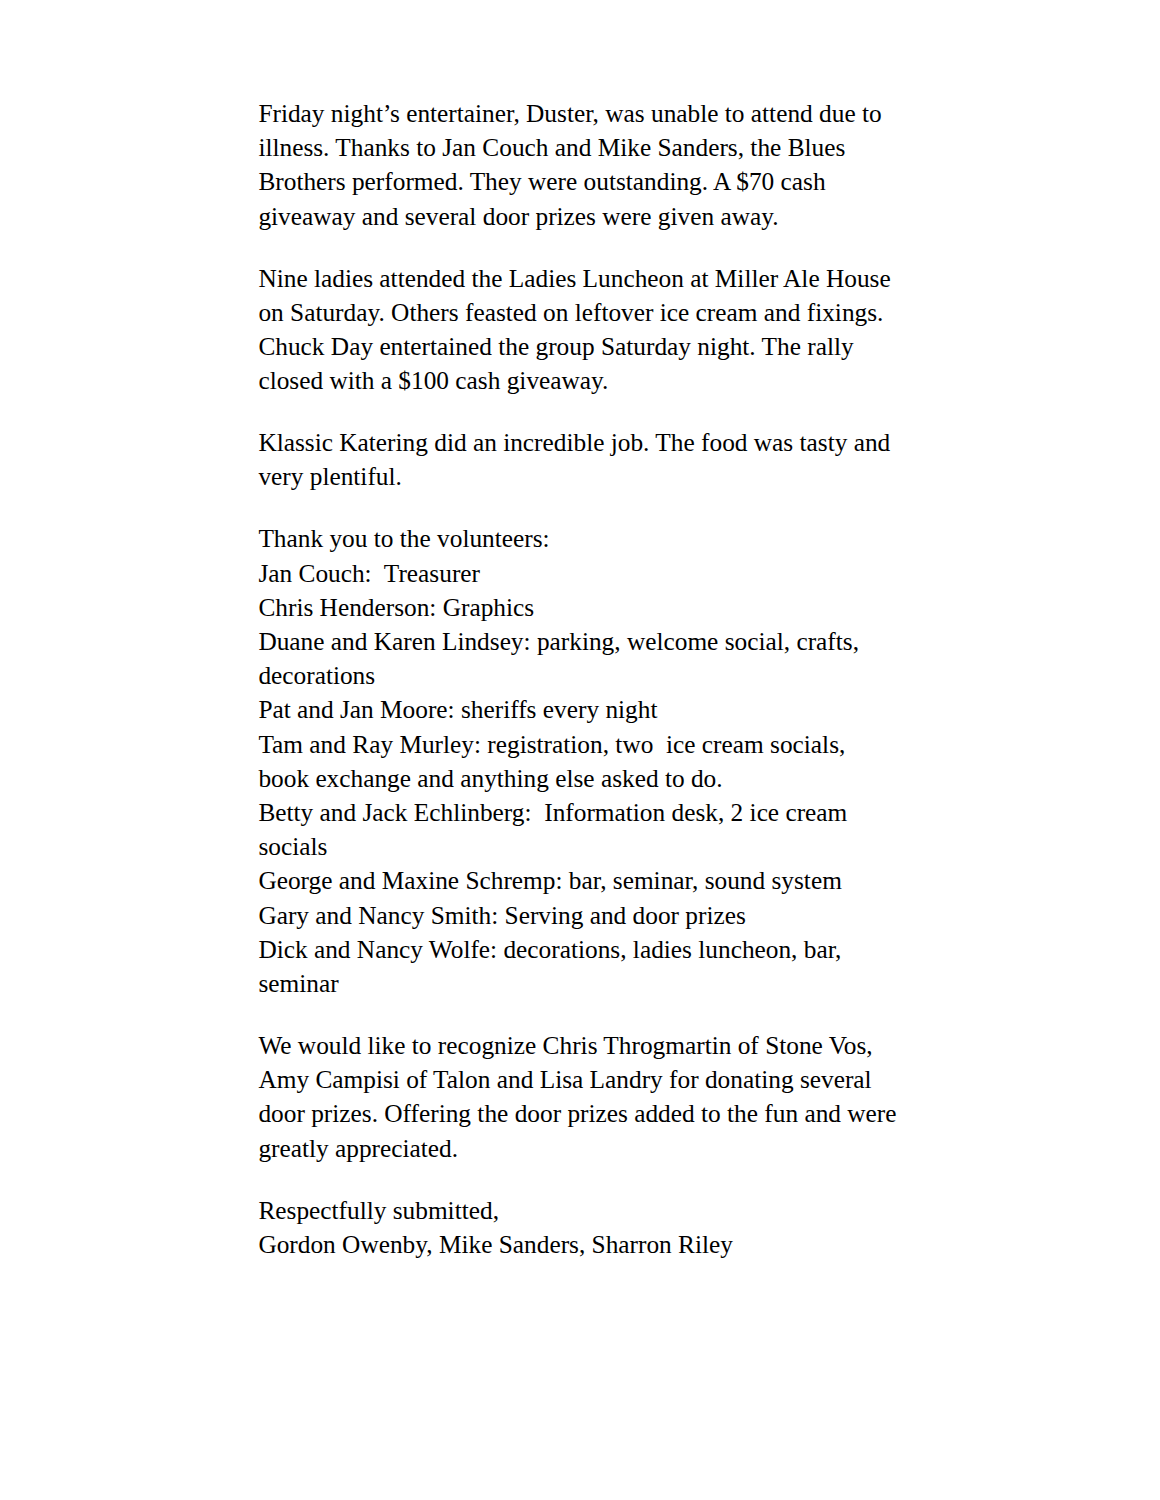Friday night’s entertainer, Duster, was unable to attend due to illness. Thanks to Jan Couch and Mike Sanders, the Blues Brothers performed. They were outstanding. A $70 cash giveaway and several door prizes were given away.
Nine ladies attended the Ladies Luncheon at Miller Ale House on Saturday. Others feasted on leftover ice cream and fixings. Chuck Day entertained the group Saturday night. The rally closed with a $100 cash giveaway.
Klassic Katering did an incredible job. The food was tasty and very plentiful.
Thank you to the volunteers:
Jan Couch: Treasurer
Chris Henderson: Graphics
Duane and Karen Lindsey: parking, welcome social, crafts, decorations
Pat and Jan Moore: sheriffs every night
Tam and Ray Murley: registration, two ice cream socials, book exchange and anything else asked to do.
Betty and Jack Echlinberg: Information desk, 2 ice cream socials
George and Maxine Schremp: bar, seminar, sound system
Gary and Nancy Smith: Serving and door prizes
Dick and Nancy Wolfe: decorations, ladies luncheon, bar, seminar
We would like to recognize Chris Throgmartin of Stone Vos, Amy Campisi of Talon and Lisa Landry for donating several door prizes. Offering the door prizes added to the fun and were greatly appreciated.
Respectfully submitted,
Gordon Owenby, Mike Sanders, Sharron Riley